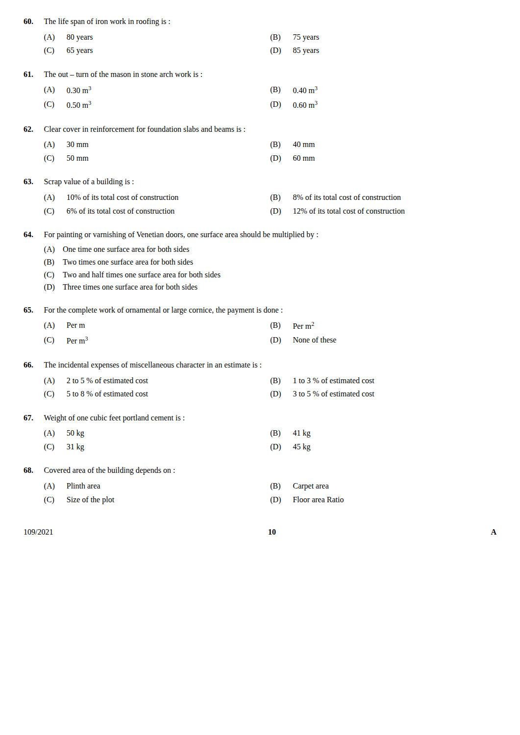60.
The life span of iron work in roofing is :
| (A) | 80 years | (B) | 75 years |
| (C) | 65 years | (D) | 85 years |
61.
The out – turn of the mason in stone arch work is :
| (A) | 0.30 m 3 | (B) | 0.40 m 3 |
| (C) | 0.50 m 3 | (D) | 0.60 m 3 |
62.
Clear cover in reinforcement for foundation slabs and beams is :
| (A) | 30 mm | (B) | 40 mm |
| (C) | 50 mm | (D) | 60 mm |
63.
Scrap value of a building is :
| (A) | 10% of its total cost of construction | (B) | 8% of its total cost of construction |
| (C) | 6% of its total cost of construction | (D) | 12% of its total cost of construction |
64.
For painting or varnishing of Venetian doors, one surface area should be multiplied by :
(A) One time one surface area for both sides
(B) Two times one surface area for both sides
(C) Two and half times one surface area for both sides
(D) Three times one surface area for both sides
65.
For the complete work of ornamental or large cornice, the payment is done :
| (A) | Per m | (B) | Per m 2 |
| (C) | Per m 3 | (D) | None of these |
66.
The incidental expenses of miscellaneous character in an estimate is :
| (A) | 2 to 5 % of estimated cost | (B) | 1 to 3 % of estimated cost |
| (C) | 5 to 8 % of estimated cost | (D) | 3 to 5 % of estimated cost |
67.
Weight of one cubic feet portland cement is :
| (A) | 50 kg | (B) | 41 kg |
| (C) | 31 kg | (D) | 45 kg |
68.
Covered area of the building depends on :
| (A) | Plinth area | (B) | Carpet area |
| (C) | Size of the plot | (D) | Floor area Ratio |
109/2021
10
A